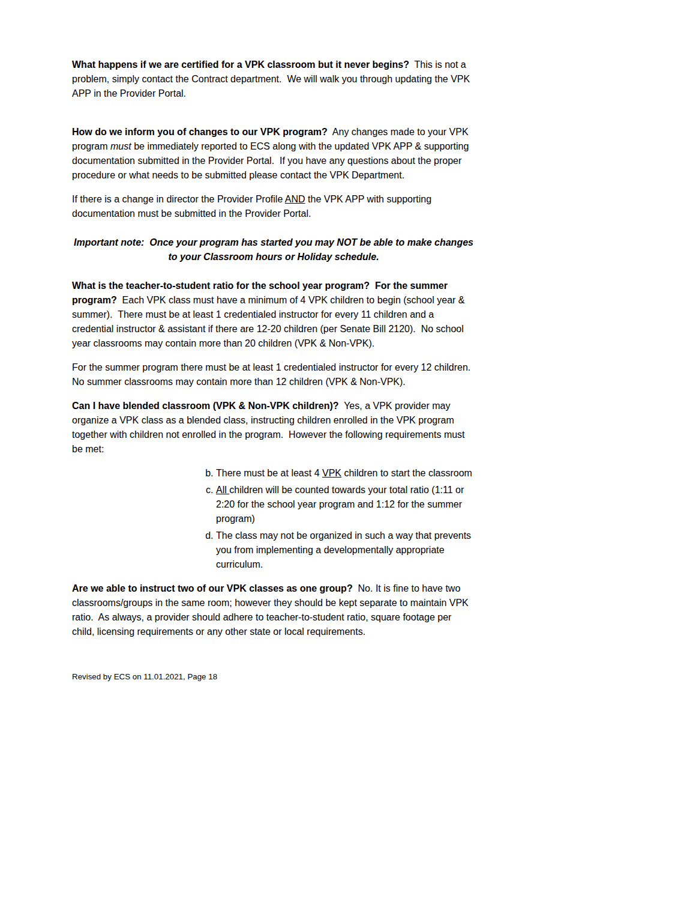What happens if we are certified for a VPK classroom but it never begins? This is not a problem, simply contact the Contract department. We will walk you through updating the VPK APP in the Provider Portal.
How do we inform you of changes to our VPK program? Any changes made to your VPK program must be immediately reported to ECS along with the updated VPK APP & supporting documentation submitted in the Provider Portal. If you have any questions about the proper procedure or what needs to be submitted please contact the VPK Department.
If there is a change in director the Provider Profile AND the VPK APP with supporting documentation must be submitted in the Provider Portal.
Important note: Once your program has started you may NOT be able to make changes to your Classroom hours or Holiday schedule.
What is the teacher-to-student ratio for the school year program? For the summer program? Each VPK class must have a minimum of 4 VPK children to begin (school year & summer). There must be at least 1 credentialed instructor for every 11 children and a credential instructor & assistant if there are 12-20 children (per Senate Bill 2120). No school year classrooms may contain more than 20 children (VPK & Non-VPK).
For the summer program there must be at least 1 credentialed instructor for every 12 children. No summer classrooms may contain more than 12 children (VPK & Non-VPK).
Can I have blended classroom (VPK & Non-VPK children)? Yes, a VPK provider may organize a VPK class as a blended class, instructing children enrolled in the VPK program together with children not enrolled in the program. However the following requirements must be met:
There must be at least 4 VPK children to start the classroom
All children will be counted towards your total ratio (1:11 or 2:20 for the school year program and 1:12 for the summer program)
The class may not be organized in such a way that prevents you from implementing a developmentally appropriate curriculum.
Are we able to instruct two of our VPK classes as one group? No. It is fine to have two classrooms/groups in the same room; however they should be kept separate to maintain VPK ratio. As always, a provider should adhere to teacher-to-student ratio, square footage per child, licensing requirements or any other state or local requirements.
Revised by ECS on 11.01.2021, Page 18